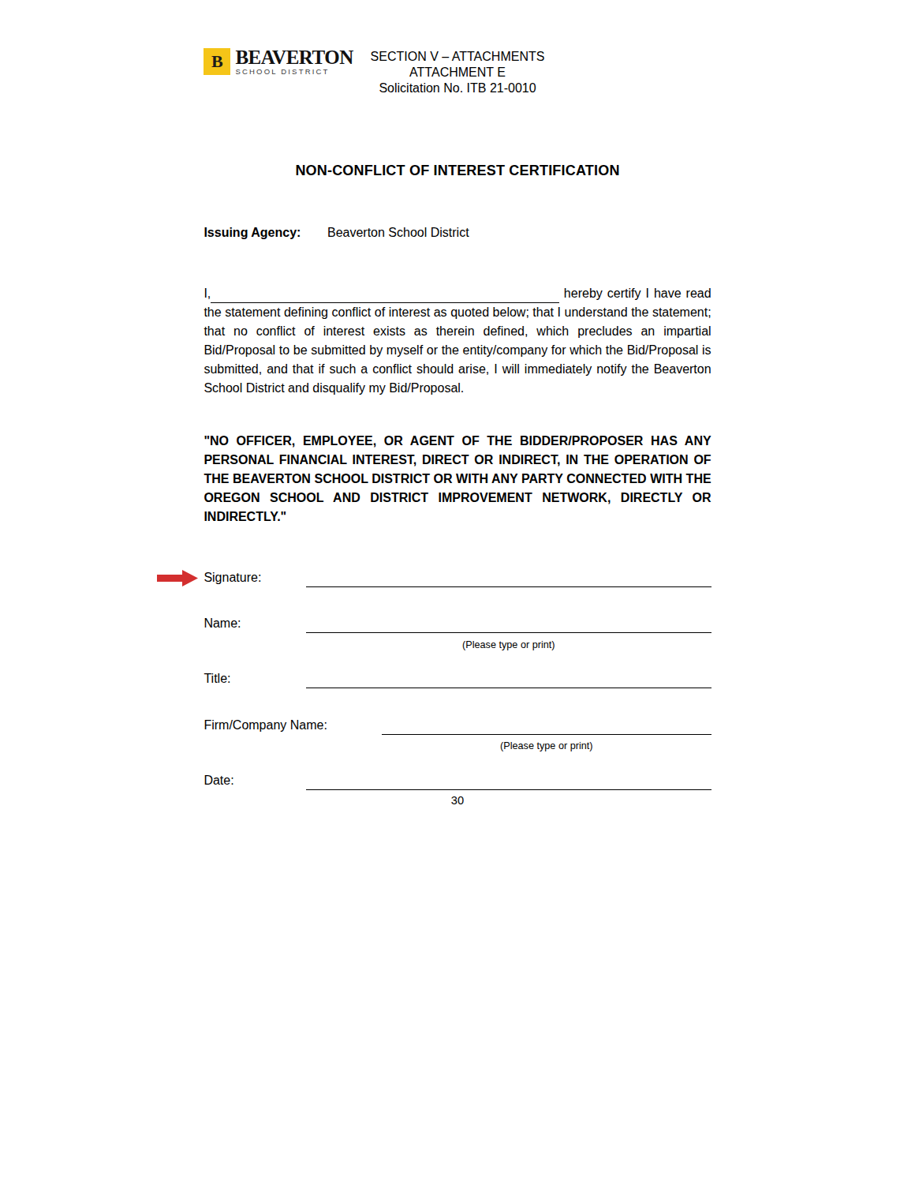BEAVERTON SCHOOL DISTRICT
SECTION V – ATTACHMENTS
ATTACHMENT E
Solicitation No. ITB 21-0010
NON-CONFLICT OF INTEREST CERTIFICATION
Issuing Agency:
Beaverton School District
I, hereby certify I have read the statement defining conflict of interest as quoted below; that I understand the statement; that no conflict of interest exists as therein defined, which precludes an impartial Bid/Proposal to be submitted by myself or the entity/company for which the Bid/Proposal is submitted, and that if such a conflict should arise, I will immediately notify the Beaverton School District and disqualify my Bid/Proposal.
"NO OFFICER, EMPLOYEE, OR AGENT OF THE BIDDER/PROPOSER HAS ANY PERSONAL FINANCIAL INTEREST, DIRECT OR INDIRECT, IN THE OPERATION OF THE BEAVERTON SCHOOL DISTRICT OR WITH ANY PARTY CONNECTED WITH THE OREGON SCHOOL AND DISTRICT IMPROVEMENT NETWORK, DIRECTLY OR INDIRECTLY."
Signature:
Name:
(Please type or print)
Title:
Firm/Company Name:
(Please type or print)
Date:
30